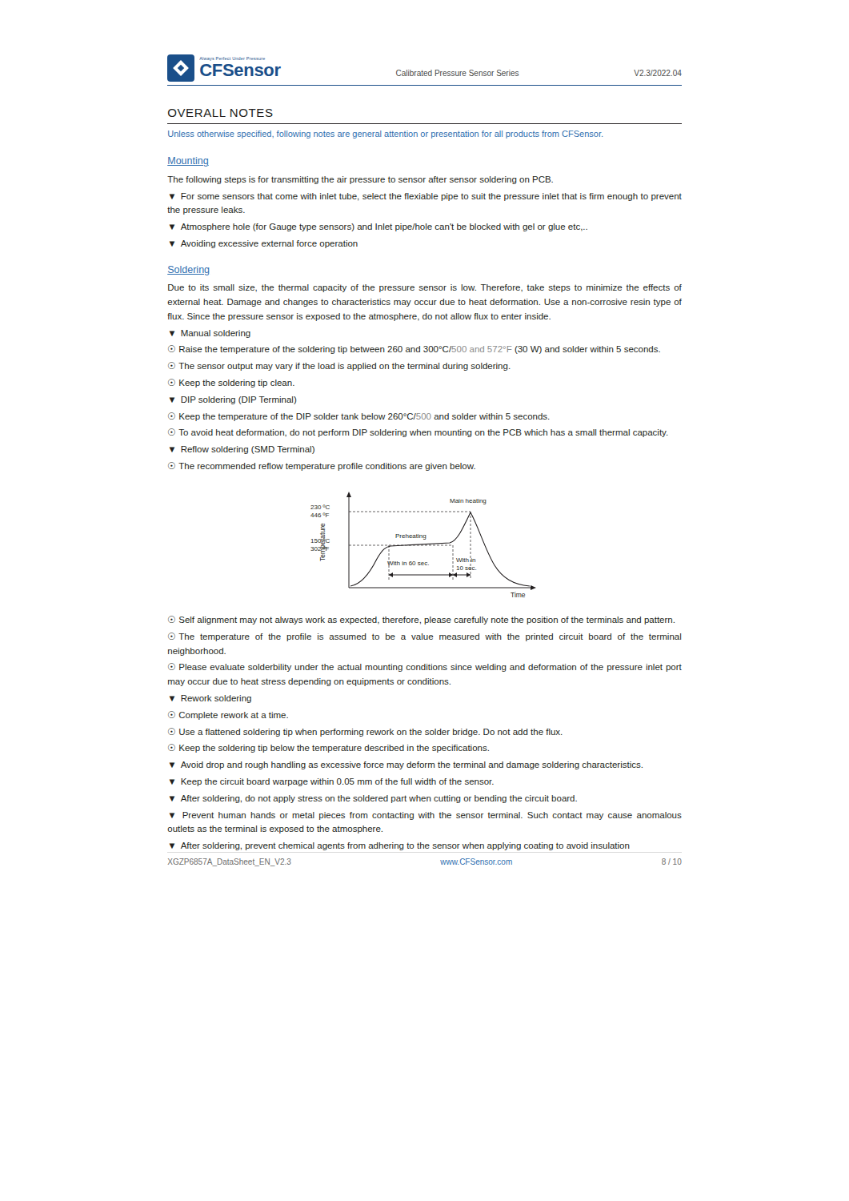Always Perfect Under Pressure CFSensor
Calibrated Pressure Sensor Series
V2.3/2022.04
OVERALL NOTES
Unless otherwise specified, following notes are general attention or presentation for all products from CFSensor.
Mounting
The following steps is for transmitting the air pressure to sensor after sensor soldering on PCB.
▼For some sensors that come with inlet tube, select the flexiable pipe to suit the pressure inlet that is firm enough to prevent the pressure leaks.
▼Atmosphere hole (for Gauge type sensors) and Inlet pipe/hole can't be blocked with gel or glue etc,..
▼Avoiding excessive external force operation
Soldering
Due to its small size, the thermal capacity of the pressure sensor is low. Therefore, take steps to minimize the effects of external heat. Damage and changes to characteristics may occur due to heat deformation. Use a non-corrosive resin type of flux. Since the pressure sensor is exposed to the atmosphere, do not allow flux to enter inside.
▼Manual soldering
☉Raise the temperature of the soldering tip between 260 and 300°C/500 and 572°F (30 W) and solder within 5 seconds.
☉The sensor output may vary if the load is applied on the terminal during soldering.
☉Keep the soldering tip clean.
▼DIP soldering (DIP Terminal)
☉Keep the temperature of the DIP solder tank below 260°C/500 and solder within 5 seconds.
☉To avoid heat deformation, do not perform DIP soldering when mounting on the PCB which has a small thermal capacity.
▼Reflow soldering (SMD Terminal)
☉The recommended reflow temperature profile conditions are given below.
Temperature Time 230 ºC 446 ºF 150 ºC 302 ºF Main heating Preheating With in 60 sec. With in 10 sec.
☉Self alignment may not always work as expected, therefore, please carefully note the position of the terminals and pattern.
☉The temperature of the profile is assumed to be a value measured with the printed circuit board of the terminal neighborhood.
☉Please evaluate solderbility under the actual mounting conditions since welding and deformation of the pressure inlet port may occur due to heat stress depending on equipments or conditions.
▼Rework soldering
☉Complete rework at a time.
☉Use a flattened soldering tip when performing rework on the solder bridge. Do not add the flux.
☉Keep the soldering tip below the temperature described in the specifications.
▼Avoid drop and rough handling as excessive force may deform the terminal and damage soldering characteristics.
▼Keep the circuit board warpage within 0.05 mm of the full width of the sensor.
▼After soldering, do not apply stress on the soldered part when cutting or bending the circuit board.
▼Prevent human hands or metal pieces from contacting with the sensor terminal. Such contact may cause anomalous outlets as the terminal is exposed to the atmosphere.
▼After soldering, prevent chemical agents from adhering to the sensor when applying coating to avoid insulation
XGZP6857A_DataSheet_EN_V2.3
www.CFSensor.com
8 / 10